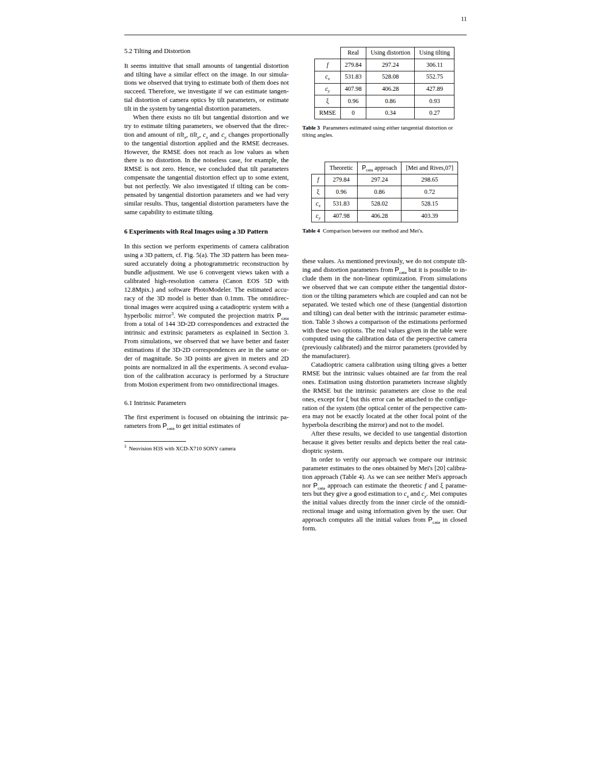11
5.2 Tilting and Distortion
It seems intuitive that small amounts of tangential distortion and tilting have a similar effect on the image. In our simulations we observed that trying to estimate both of them does not succeed. Therefore, we investigate if we can estimate tangential distortion of camera optics by tilt parameters, or estimate tilt in the system by tangential distortion parameters.
When there exists no tilt but tangential distortion and we try to estimate tilting parameters, we observed that the direction and amount of tiltx, tilty, cx and cy changes proportionally to the tangential distortion applied and the RMSE decreases. However, the RMSE does not reach as low values as when there is no distortion. In the noiseless case, for example, the RMSE is not zero. Hence, we concluded that tilt parameters compensate the tangential distortion effect up to some extent, but not perfectly. We also investigated if tilting can be compensated by tangential distortion parameters and we had very similar results. Thus, tangential distortion parameters have the same capability to estimate tilting.
6 Experiments with Real Images using a 3D Pattern
In this section we perform experiments of camera calibration using a 3D pattern, cf. Fig. 5(a). The 3D pattern has been measured accurately doing a photogrammetric reconstruction by bundle adjustment. We use 6 convergent views taken with a calibrated high-resolution camera (Canon EOS 5D with 12.8Mpix.) and software PhotoModeler. The estimated accuracy of the 3D model is better than 0.1mm. The omnidirectional images were acquired using a catadioptric system with a hyperbolic mirror3. We computed the projection matrix Pcata from a total of 144 3D-2D correspondences and extracted the intrinsic and extrinsic parameters as explained in Section 3. From simulations, we observed that we have better and faster estimations if the 3D-2D correspondences are in the same order of magnitude. So 3D points are given in meters and 2D points are normalized in all the experiments. A second evaluation of the calibration accuracy is performed by a Structure from Motion experiment from two omnidirectional images.
6.1 Intrinsic Parameters
The first experiment is focused on obtaining the intrinsic parameters from Pcata to get initial estimates of
3 Neovision H3S with XCD-X710 SONY camera
| | Real | Using distortion | Using tilting |
| f | 279.84 | 297.24 | 306.11 |
| c x | 531.83 | 528.08 | 552.75 |
| c y | 407.98 | 406.28 | 427.89 |
| ξ | 0.96 | 0.86 | 0.93 |
| RMSE | 0 | 0.34 | 0.27 |
Table 3 Parameters estimated using either tangential distortion or tilting angles.
| | Theoretic | P cata approach | [Mei and Rives,07] |
| f | 279.84 | 297.24 | 298.65 |
| ξ | 0.96 | 0.86 | 0.72 |
| c x | 531.83 | 528.02 | 528.15 |
| c y | 407.98 | 406.28 | 403.39 |
Table 4 Comparison between our method and Mei's.
these values. As mentioned previously, we do not compute tilting and distortion parameters from Pcata but it is possible to include them in the non-linear optimization. From simulations we observed that we can compute either the tangential distortion or the tilting parameters which are coupled and can not be separated. We tested which one of these (tangential distortion and tilting) can deal better with the intrinsic parameter estimation. Table 3 shows a comparison of the estimations performed with these two options. The real values given in the table were computed using the calibration data of the perspective camera (previously calibrated) and the mirror parameters (provided by the manufacturer).
Catadioptric camera calibration using tilting gives a better RMSE but the intrinsic values obtained are far from the real ones. Estimation using distortion parameters increase slightly the RMSE but the intrinsic parameters are close to the real ones, except for ξ but this error can be attached to the configuration of the system (the optical center of the perspective camera may not be exactly located at the other focal point of the hyperbola describing the mirror) and not to the model.
After these results, we decided to use tangential distortion because it gives better results and depicts better the real catadioptric system.
In order to verify our approach we compare our intrinsic parameter estimates to the ones obtained by Mei's [20] calibration approach (Table 4). As we can see neither Mei's approach nor Pcata approach can estimate the theoretic f and ξ parameters but they give a good estimation to cx and cy. Mei computes the initial values directly from the inner circle of the omnidirectional image and using information given by the user. Our approach computes all the initial values from Pcata in closed form.